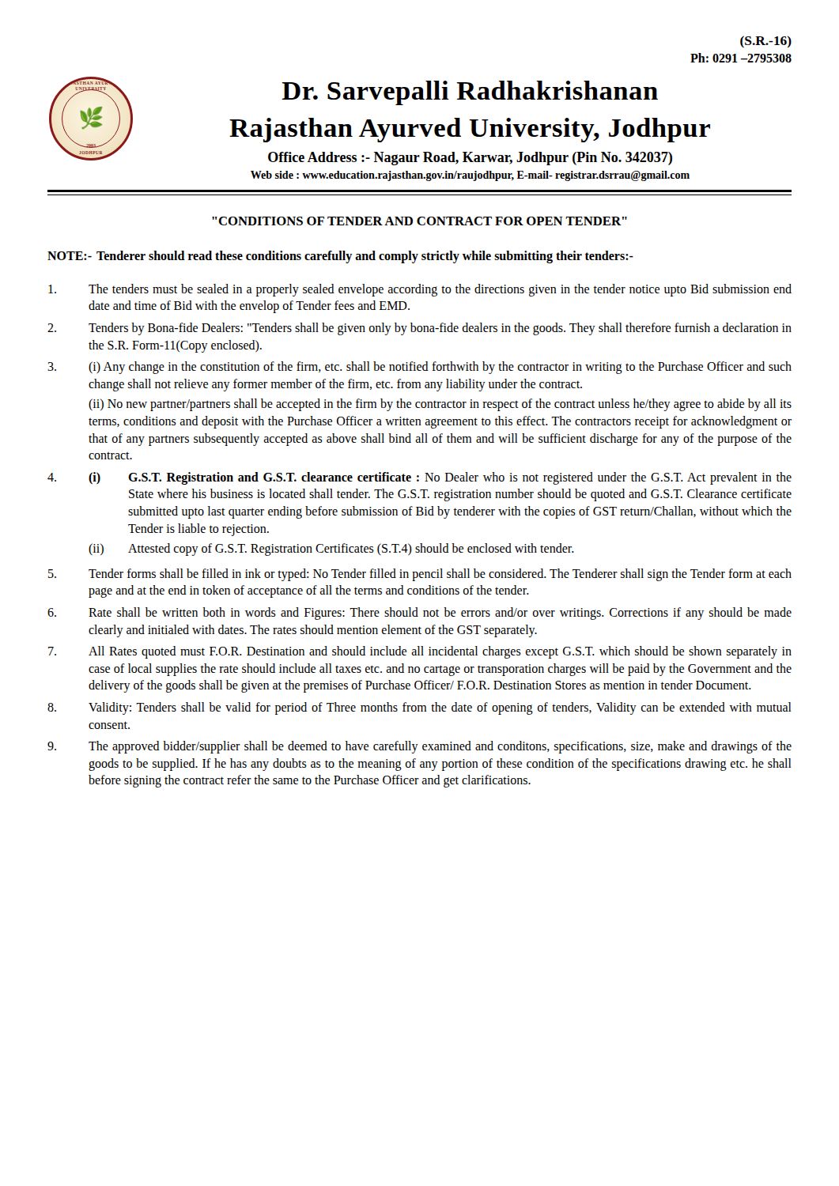(S.R.-16)
Ph: 0291 –2795308
RAJASTHAN AYURVED UNIVERSITY
🌿
2003
JODHPUR
Dr. Sarvepalli Radhakrishanan
Rajasthan Ayurved University, Jodhpur
Office Address :- Nagaur Road, Karwar, Jodhpur (Pin No. 342037)
Web side : www.education.rajasthan.gov.in/raujodhpur, E-mail- registrar.dsrrau@gmail.com
"CONDITIONS OF TENDER AND CONTRACT FOR OPEN TENDER"
NOTE:-
Tenderer should read these conditions carefully and comply strictly while submitting their tenders:-
1.
The tenders must be sealed in a properly sealed envelope according to the directions given in the tender notice upto Bid submission end date and time of Bid with the envelop of Tender fees and EMD.
2.
Tenders by Bona-fide Dealers: "Tenders shall be given only by bona-fide dealers in the goods. They shall therefore furnish a declaration in the S.R. Form-11(Copy enclosed).
3.
(i) Any change in the constitution of the firm, etc. shall be notified forthwith by the contractor in writing to the Purchase Officer and such change shall not relieve any former member of the firm, etc. from any liability under the contract.
(ii) No new partner/partners shall be accepted in the firm by the contractor in respect of the contract unless he/they agree to abide by all its terms, conditions and deposit with the Purchase Officer a written agreement to this effect. The contractors receipt for acknowledgment or that of any partners subsequently accepted as above shall bind all of them and will be sufficient discharge for any of the purpose of the contract.
4.
(i)
G.S.T. Registration and G.S.T. clearance certificate : No Dealer who is not registered under the G.S.T. Act prevalent in the State where his business is located shall tender. The G.S.T. registration number should be quoted and G.S.T. Clearance certificate submitted upto last quarter ending before submission of Bid by tenderer with the copies of GST return/Challan, without which the Tender is liable to rejection.
(ii)
Attested copy of G.S.T. Registration Certificates (S.T.4) should be enclosed with tender.
5.
Tender forms shall be filled in ink or typed: No Tender filled in pencil shall be considered. The Tenderer shall sign the Tender form at each page and at the end in token of acceptance of all the terms and conditions of the tender.
6.
Rate shall be written both in words and Figures: There should not be errors and/or over writings. Corrections if any should be made clearly and initialed with dates. The rates should mention element of the GST separately.
7.
All Rates quoted must F.O.R. Destination and should include all incidental charges except G.S.T. which should be shown separately in case of local supplies the rate should include all taxes etc. and no cartage or transporation charges will be paid by the Government and the delivery of the goods shall be given at the premises of Purchase Officer/ F.O.R. Destination Stores as mention in tender Document.
8.
Validity: Tenders shall be valid for period of Three months from the date of opening of tenders, Validity can be extended with mutual consent.
9.
The approved bidder/supplier shall be deemed to have carefully examined and conditons, specifications, size, make and drawings of the goods to be supplied. If he has any doubts as to the meaning of any portion of these condition of the specifications drawing etc. he shall before signing the contract refer the same to the Purchase Officer and get clarifications.